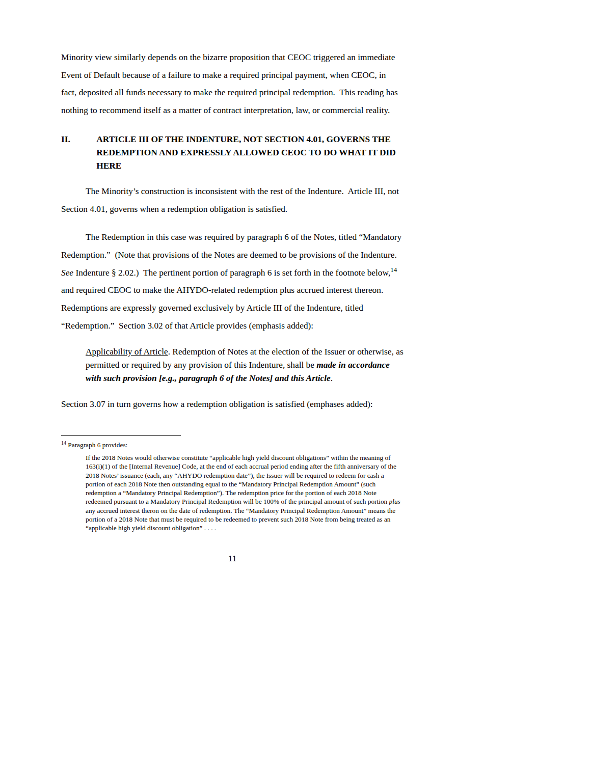Minority view similarly depends on the bizarre proposition that CEOC triggered an immediate Event of Default because of a failure to make a required principal payment, when CEOC, in fact, deposited all funds necessary to make the required principal redemption. This reading has nothing to recommend itself as a matter of contract interpretation, law, or commercial reality.
II.
ARTICLE III OF THE INDENTURE, NOT SECTION 4.01, GOVERNS THE REDEMPTION AND EXPRESSLY ALLOWED CEOC TO DO WHAT IT DID HERE
The Minority’s construction is inconsistent with the rest of the Indenture. Article III, not Section 4.01, governs when a redemption obligation is satisfied.
The Redemption in this case was required by paragraph 6 of the Notes, titled “Mandatory Redemption.” (Note that provisions of the Notes are deemed to be provisions of the Indenture. See Indenture § 2.02.) The pertinent portion of paragraph 6 is set forth in the footnote below,14 and required CEOC to make the AHYDO-related redemption plus accrued interest thereon. Redemptions are expressly governed exclusively by Article III of the Indenture, titled “Redemption.” Section 3.02 of that Article provides (emphasis added):
Applicability of Article. Redemption of Notes at the election of the Issuer or otherwise, as permitted or required by any provision of this Indenture, shall be made in accordance with such provision [e.g., paragraph 6 of the Notes] and this Article.
Section 3.07 in turn governs how a redemption obligation is satisfied (emphases added):
14 Paragraph 6 provides:
If the 2018 Notes would otherwise constitute “applicable high yield discount obligations” within the meaning of 163(i)(1) of the [Internal Revenue] Code, at the end of each accrual period ending after the fifth anniversary of the 2018 Notes’ issuance (each, any “AHYDO redemption date”), the Issuer will be required to redeem for cash a portion of each 2018 Note then outstanding equal to the “Mandatory Principal Redemption Amount” (such redemption a “Mandatory Principal Redemption”). The redemption price for the portion of each 2018 Note redeemed pursuant to a Mandatory Principal Redemption will be 100% of the principal amount of such portion plus any accrued interest theron on the date of redemption. The “Mandatory Principal Redemption Amount” means the portion of a 2018 Note that must be required to be redeemed to prevent such 2018 Note from being treated as an “applicable high yield discount obligation” . . . .
11